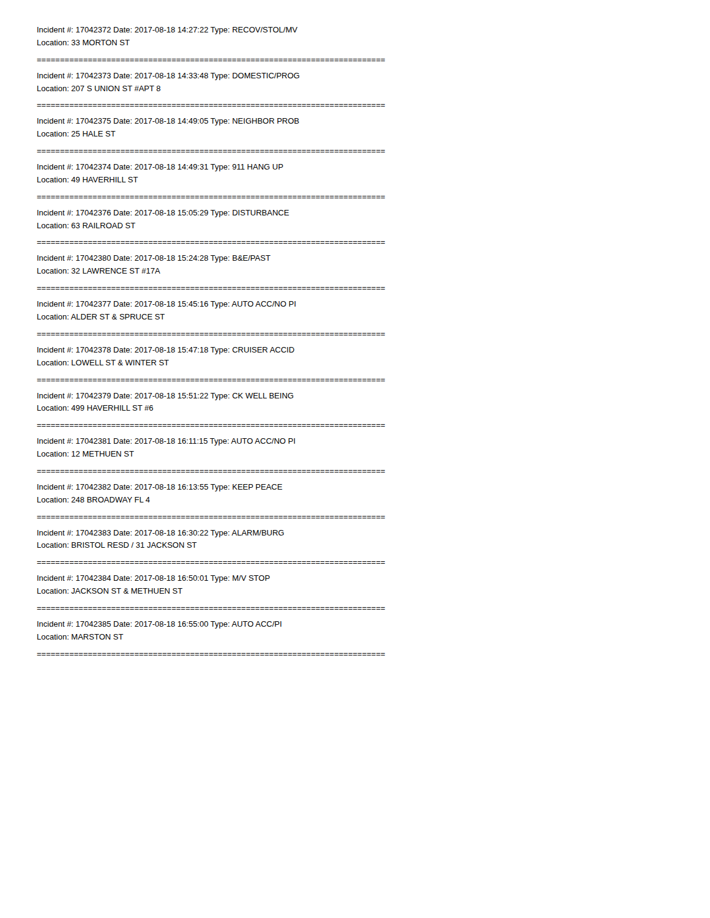Incident #: 17042372 Date: 2017-08-18 14:27:22 Type: RECOV/STOL/MV
Location: 33 MORTON ST
===========================================================================
Incident #: 17042373 Date: 2017-08-18 14:33:48 Type: DOMESTIC/PROG
Location: 207 S UNION ST #APT 8
===========================================================================
Incident #: 17042375 Date: 2017-08-18 14:49:05 Type: NEIGHBOR PROB
Location: 25 HALE ST
===========================================================================
Incident #: 17042374 Date: 2017-08-18 14:49:31 Type: 911 HANG UP
Location: 49 HAVERHILL ST
===========================================================================
Incident #: 17042376 Date: 2017-08-18 15:05:29 Type: DISTURBANCE
Location: 63 RAILROAD ST
===========================================================================
Incident #: 17042380 Date: 2017-08-18 15:24:28 Type: B&E/PAST
Location: 32 LAWRENCE ST #17A
===========================================================================
Incident #: 17042377 Date: 2017-08-18 15:45:16 Type: AUTO ACC/NO PI
Location: ALDER ST & SPRUCE ST
===========================================================================
Incident #: 17042378 Date: 2017-08-18 15:47:18 Type: CRUISER ACCID
Location: LOWELL ST & WINTER ST
===========================================================================
Incident #: 17042379 Date: 2017-08-18 15:51:22 Type: CK WELL BEING
Location: 499 HAVERHILL ST #6
===========================================================================
Incident #: 17042381 Date: 2017-08-18 16:11:15 Type: AUTO ACC/NO PI
Location: 12 METHUEN ST
===========================================================================
Incident #: 17042382 Date: 2017-08-18 16:13:55 Type: KEEP PEACE
Location: 248 BROADWAY FL 4
===========================================================================
Incident #: 17042383 Date: 2017-08-18 16:30:22 Type: ALARM/BURG
Location: BRISTOL RESD / 31 JACKSON ST
===========================================================================
Incident #: 17042384 Date: 2017-08-18 16:50:01 Type: M/V STOP
Location: JACKSON ST & METHUEN ST
===========================================================================
Incident #: 17042385 Date: 2017-08-18 16:55:00 Type: AUTO ACC/PI
Location: MARSTON ST
===========================================================================